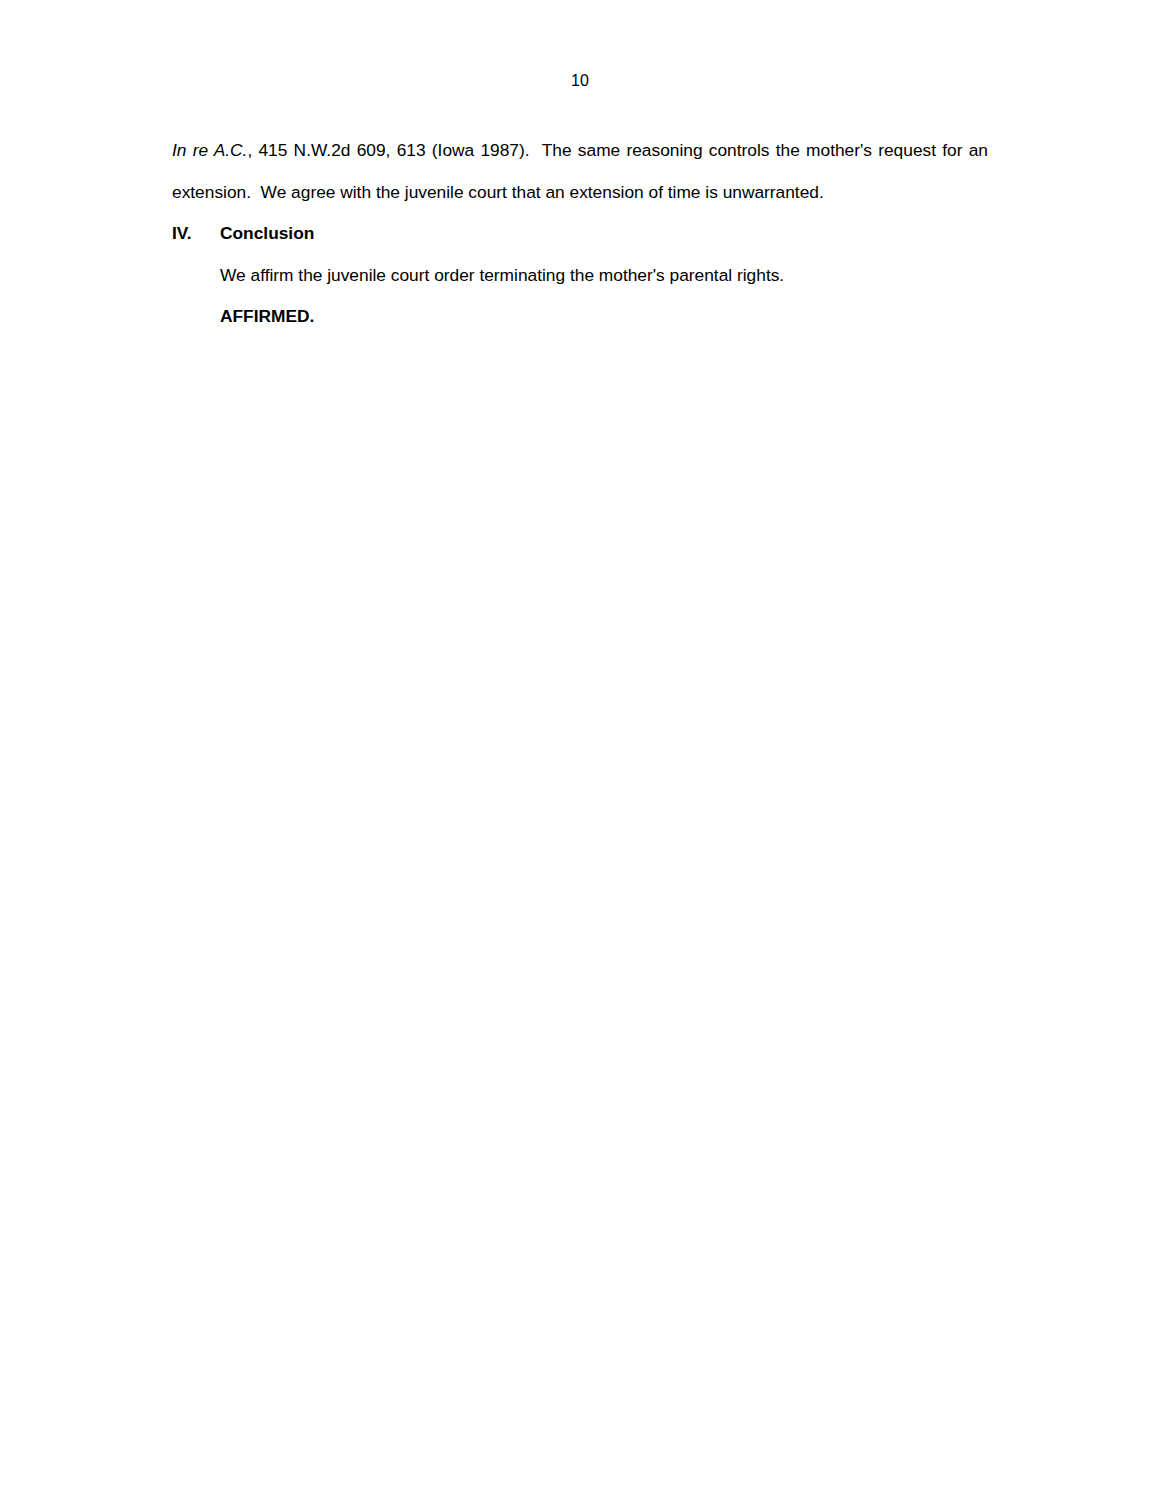10
In re A.C., 415 N.W.2d 609, 613 (Iowa 1987). The same reasoning controls the mother's request for an extension. We agree with the juvenile court that an extension of time is unwarranted.
IV. Conclusion
We affirm the juvenile court order terminating the mother's parental rights.
AFFIRMED.